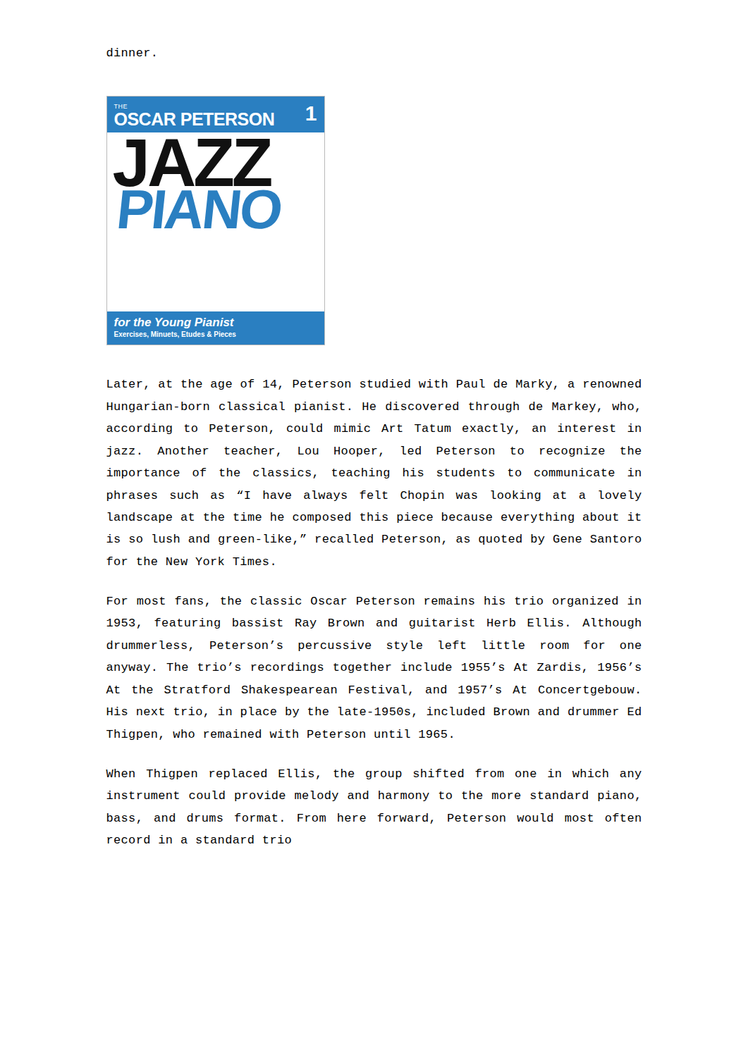dinner.
THE OSCAR PETERSON
1
JAZZ
PIANO
for the Young Pianist
Exercises, Minuets, Etudes & Pieces
Later, at the age of 14, Peterson studied with Paul de Marky, a renowned Hungarian-born classical pianist. He discovered through de Markey, who, according to Peterson, could mimic Art Tatum exactly, an interest in jazz. Another teacher, Lou Hooper, led Peterson to recognize the importance of the classics, teaching his students to communicate in phrases such as “I have always felt Chopin was looking at a lovely landscape at the time he composed this piece because everything about it is so lush and green-like,” recalled Peterson, as quoted by Gene Santoro for the New York Times.
For most fans, the classic Oscar Peterson remains his trio organized in 1953, featuring bassist Ray Brown and guitarist Herb Ellis. Although drummerless, Peterson’s percussive style left little room for one anyway. The trio’s recordings together include 1955’s At Zardis, 1956’s At the Stratford Shakespearean Festival, and 1957’s At Concertgebouw. His next trio, in place by the late-1950s, included Brown and drummer Ed Thigpen, who remained with Peterson until 1965.
When Thigpen replaced Ellis, the group shifted from one in which any instrument could provide melody and harmony to the more standard piano, bass, and drums format. From here forward, Peterson would most often record in a standard trio